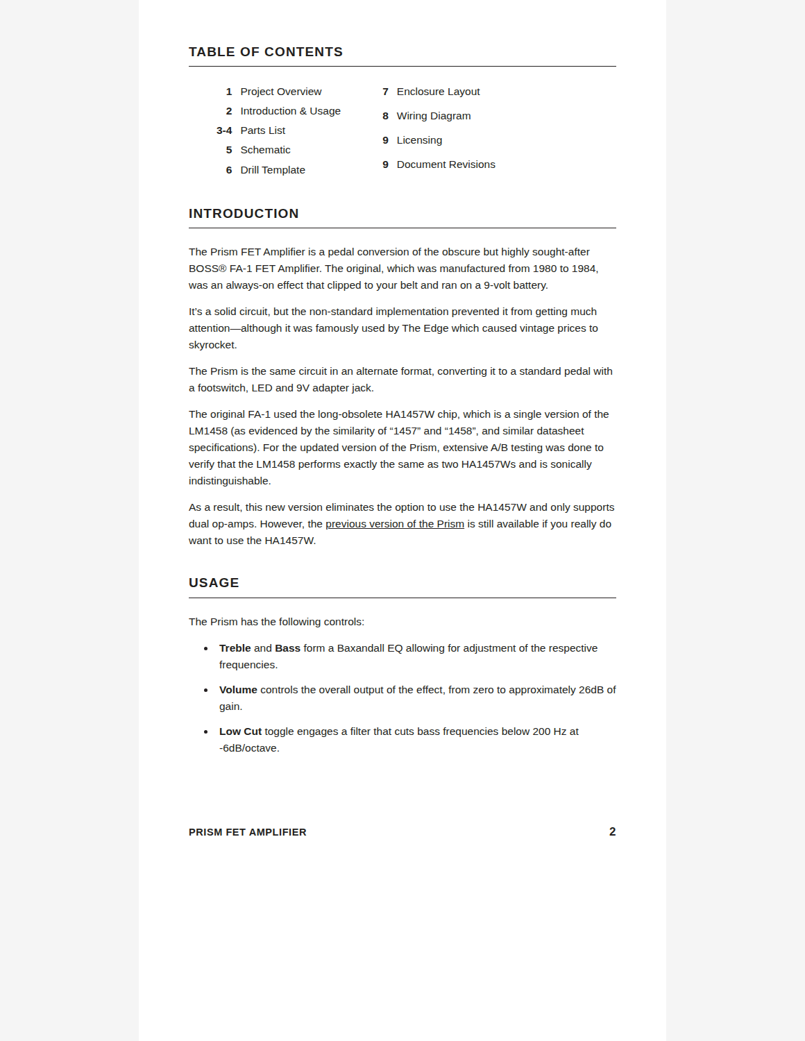Table of Contents
| 1 | Project Overview |
| 2 | Introduction & Usage |
| 3-4 | Parts List |
| 5 | Schematic |
| 6 | Drill Template |
| 7 | Enclosure Layout |
| 8 | Wiring Diagram |
| 9 | Licensing |
| 9 | Document Revisions |
Introduction
The Prism FET Amplifier is a pedal conversion of the obscure but highly sought-after BOSS® FA-1 FET Amplifier. The original, which was manufactured from 1980 to 1984, was an always-on effect that clipped to your belt and ran on a 9-volt battery.
It’s a solid circuit, but the non-standard implementation prevented it from getting much attention—although it was famously used by The Edge which caused vintage prices to skyrocket.
The Prism is the same circuit in an alternate format, converting it to a standard pedal with a footswitch, LED and 9V adapter jack.
The original FA-1 used the long-obsolete HA1457W chip, which is a single version of the LM1458 (as evidenced by the similarity of “1457” and “1458”, and similar datasheet specifications). For the updated version of the Prism, extensive A/B testing was done to verify that the LM1458 performs exactly the same as two HA1457Ws and is sonically indistinguishable.
As a result, this new version eliminates the option to use the HA1457W and only supports dual op-amps. However, the previous version of the Prism is still available if you really do want to use the HA1457W.
Usage
The Prism has the following controls:
Treble and Bass form a Baxandall EQ allowing for adjustment of the respective frequencies.
Volume controls the overall output of the effect, from zero to approximately 26dB of gain.
Low Cut toggle engages a filter that cuts bass frequencies below 200 Hz at -6dB/octave.
Prism FET Amplifier 2